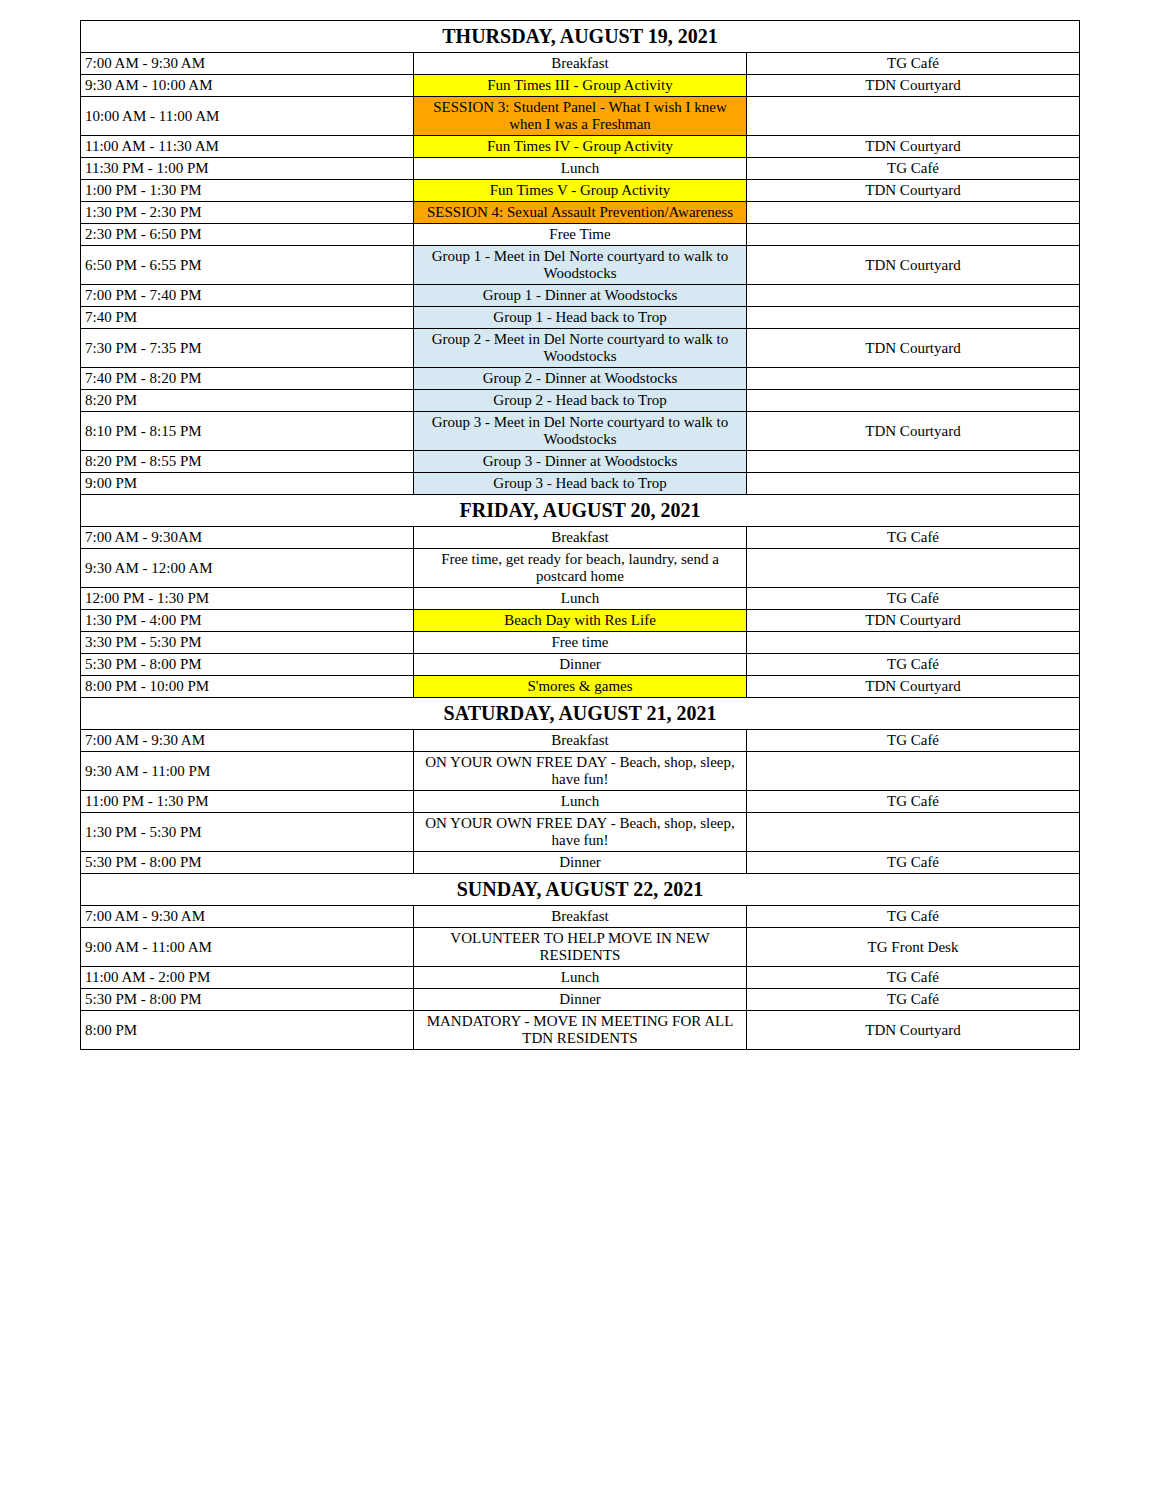| THURSDAY, AUGUST 19, 2021 |
| 7:00 AM - 9:30 AM | Breakfast | TG Café |
| 9:30 AM - 10:00 AM | Fun Times III - Group Activity | TDN Courtyard |
| 10:00 AM - 11:00 AM | SESSION 3: Student Panel - What I wish I knew when I was a Freshman | |
| 11:00 AM - 11:30 AM | Fun Times IV - Group Activity | TDN Courtyard |
| 11:30 PM - 1:00 PM | Lunch | TG Café |
| 1:00 PM - 1:30 PM | Fun Times V - Group Activity | TDN Courtyard |
| 1:30 PM - 2:30 PM | SESSION 4: Sexual Assault Prevention/Awareness | |
| 2:30 PM - 6:50 PM | Free Time | |
| 6:50 PM - 6:55 PM | Group 1 - Meet in Del Norte courtyard to walk to Woodstocks | TDN Courtyard |
| 7:00 PM - 7:40 PM | Group 1 - Dinner at Woodstocks | |
| 7:40 PM | Group 1 - Head back to Trop | |
| 7:30 PM - 7:35 PM | Group 2 - Meet in Del Norte courtyard to walk to Woodstocks | TDN Courtyard |
| 7:40 PM - 8:20 PM | Group 2 - Dinner at Woodstocks | |
| 8:20 PM | Group 2 - Head back to Trop | |
| 8:10 PM - 8:15 PM | Group 3 - Meet in Del Norte courtyard to walk to Woodstocks | TDN Courtyard |
| 8:20 PM - 8:55 PM | Group 3 - Dinner at Woodstocks | |
| 9:00 PM | Group 3 - Head back to Trop | |
| FRIDAY, AUGUST 20, 2021 |
| 7:00 AM - 9:30AM | Breakfast | TG Café |
| 9:30 AM - 12:00 AM | Free time, get ready for beach, laundry, send a postcard home | |
| 12:00 PM - 1:30 PM | Lunch | TG Café |
| 1:30 PM - 4:00 PM | Beach Day with Res Life | TDN Courtyard |
| 3:30 PM - 5:30 PM | Free time | |
| 5:30 PM - 8:00 PM | Dinner | TG Café |
| 8:00 PM - 10:00 PM | S'mores & games | TDN Courtyard |
| SATURDAY, AUGUST 21, 2021 |
| 7:00 AM - 9:30 AM | Breakfast | TG Café |
| 9:30 AM - 11:00 PM | ON YOUR OWN FREE DAY - Beach, shop, sleep, have fun! | |
| 11:00 PM - 1:30 PM | Lunch | TG Café |
| 1:30 PM - 5:30 PM | ON YOUR OWN FREE DAY - Beach, shop, sleep, have fun! | |
| 5:30 PM - 8:00 PM | Dinner | TG Café |
| SUNDAY, AUGUST 22, 2021 |
| 7:00 AM - 9:30 AM | Breakfast | TG Café |
| 9:00 AM - 11:00 AM | VOLUNTEER TO HELP MOVE IN NEW RESIDENTS | TG Front Desk |
| 11:00 AM - 2:00 PM | Lunch | TG Café |
| 5:30 PM - 8:00 PM | Dinner | TG Café |
| 8:00 PM | MANDATORY - MOVE IN MEETING FOR ALL TDN RESIDENTS | TDN Courtyard |